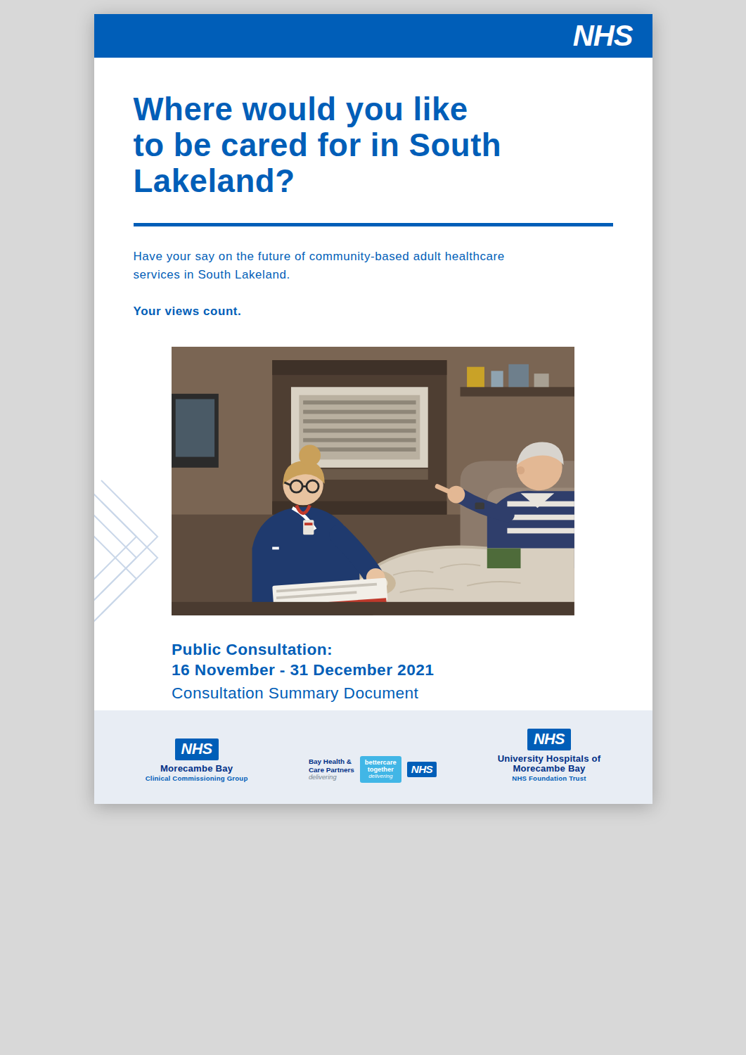NHS
Where would you like to be cared for in South Lakeland?
Have your say on the future of community-based adult healthcare services in South Lakeland.
Your views count.
A community nurse caring for an older man at home A nurse in a dark blue uniform kneels on the floor of a living room, tending to the foot of an elderly man who is seated in an armchair with a blanket over his legs. A gas fire and mantelpiece are behind them.
Public Consultation:
16 November - 31 December 2021
Consultation Summary Document
NHS
Morecambe Bay Clinical Commissioning Group
Bay Health &
Care Partnersdelivering
bettercare
togetherdelivering
NHS
NHS
University Hospitals of
Morecambe Bay NHS Foundation Trust